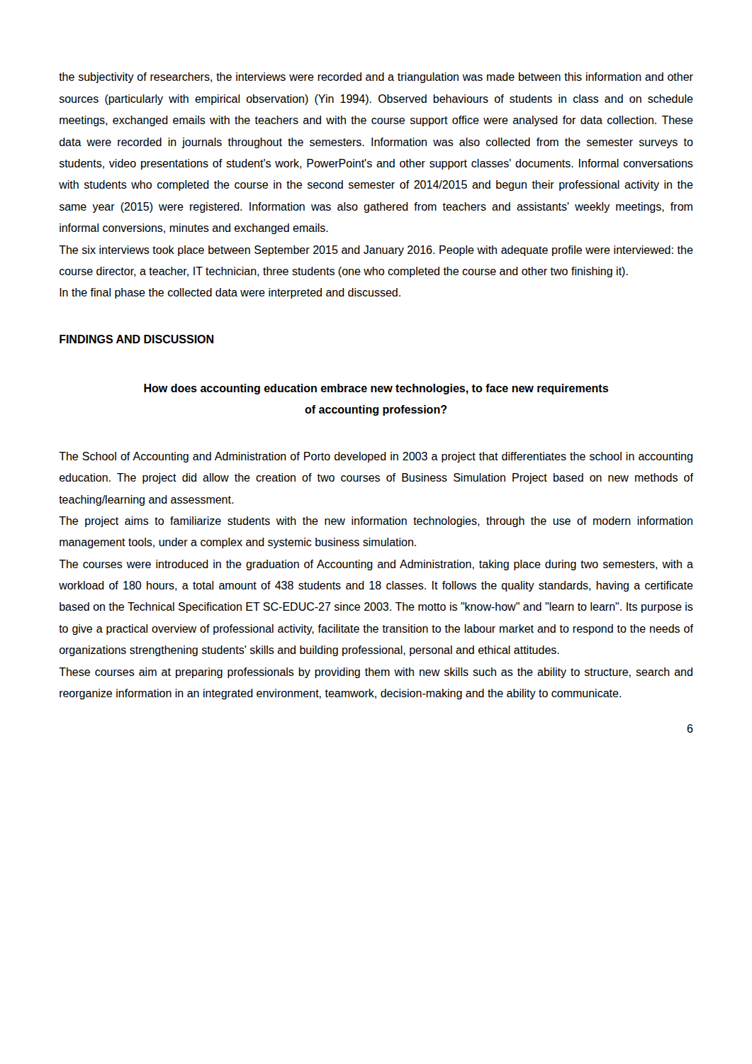the subjectivity of researchers, the interviews were recorded and a triangulation was made between this information and other sources (particularly with empirical observation) (Yin 1994). Observed behaviours of students in class and on schedule meetings, exchanged emails with the teachers and with the course support office were analysed for data collection. These data were recorded in journals throughout the semesters. Information was also collected from the semester surveys to students, video presentations of student's work, PowerPoint's and other support classes' documents. Informal conversations with students who completed the course in the second semester of 2014/2015 and begun their professional activity in the same year (2015) were registered. Information was also gathered from teachers and assistants' weekly meetings, from informal conversions, minutes and exchanged emails.
The six interviews took place between September 2015 and January 2016. People with adequate profile were interviewed: the course director, a teacher, IT technician, three students (one who completed the course and other two finishing it).
In the final phase the collected data were interpreted and discussed.
FINDINGS AND DISCUSSION
How does accounting education embrace new technologies, to face new requirements
of accounting profession?
The School of Accounting and Administration of Porto developed in 2003 a project that differentiates the school in accounting education. The project did allow the creation of two courses of Business Simulation Project based on new methods of teaching/learning and assessment.
The project aims to familiarize students with the new information technologies, through the use of modern information management tools, under a complex and systemic business simulation.
The courses were introduced in the graduation of Accounting and Administration, taking place during two semesters, with a workload of 180 hours, a total amount of 438 students and 18 classes. It follows the quality standards, having a certificate based on the Technical Specification ET SC-EDUC-27 since 2003. The motto is "know-how" and "learn to learn". Its purpose is to give a practical overview of professional activity, facilitate the transition to the labour market and to respond to the needs of organizations strengthening students' skills and building professional, personal and ethical attitudes.
These courses aim at preparing professionals by providing them with new skills such as the ability to structure, search and reorganize information in an integrated environment, teamwork, decision-making and the ability to communicate.
6